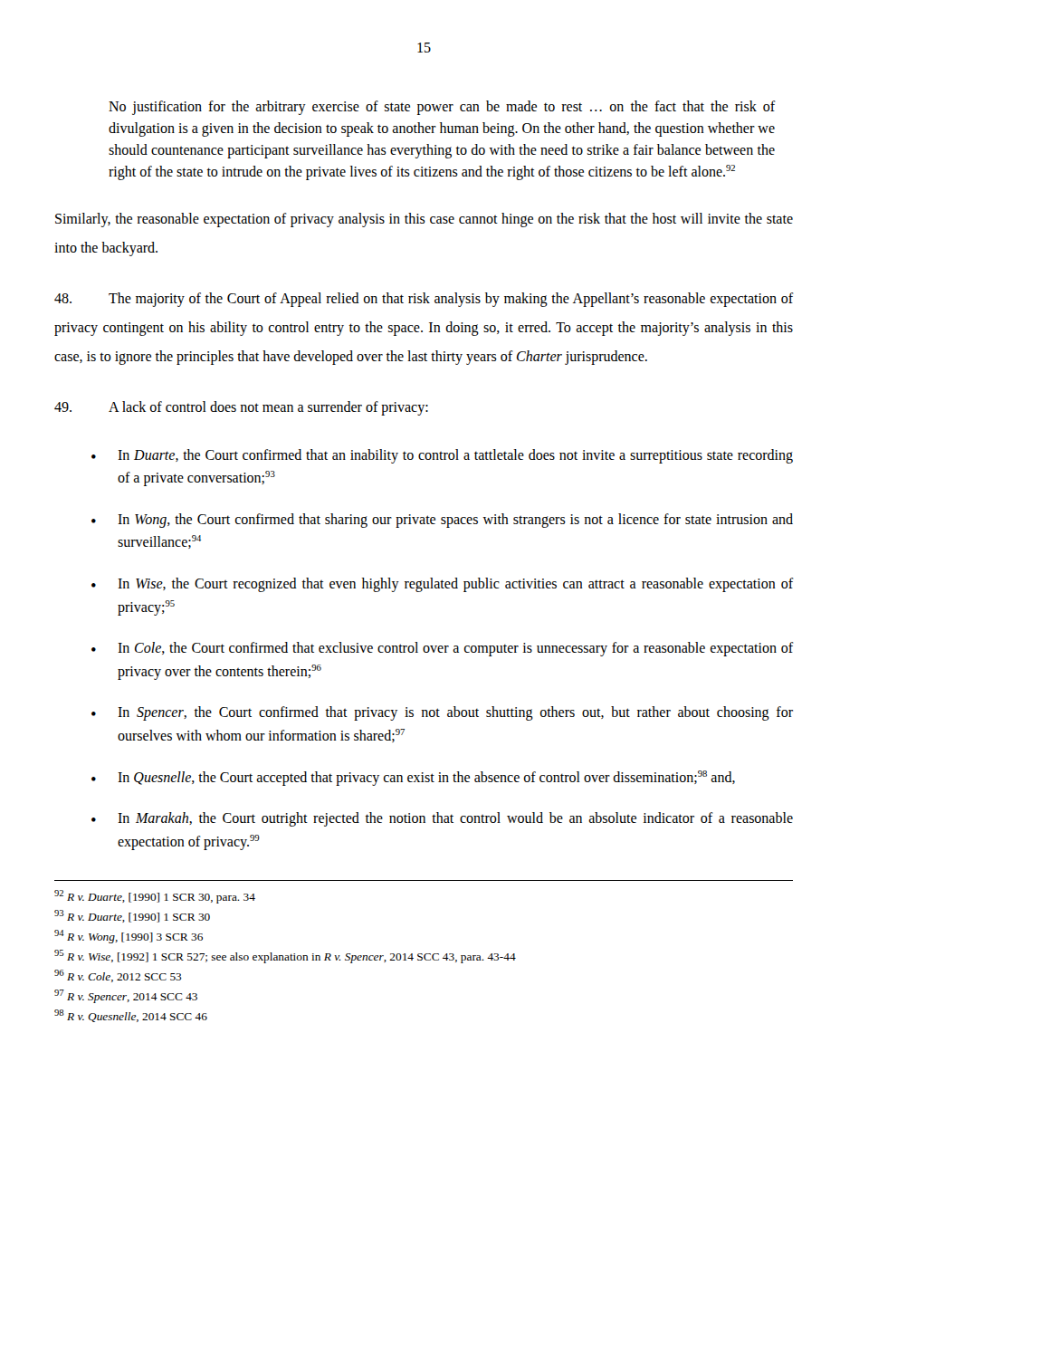15
No justification for the arbitrary exercise of state power can be made to rest … on the fact that the risk of divulgation is a given in the decision to speak to another human being. On the other hand, the question whether we should countenance participant surveillance has everything to do with the need to strike a fair balance between the right of the state to intrude on the private lives of its citizens and the right of those citizens to be left alone.92
Similarly, the reasonable expectation of privacy analysis in this case cannot hinge on the risk that the host will invite the state into the backyard.
48. The majority of the Court of Appeal relied on that risk analysis by making the Appellant’s reasonable expectation of privacy contingent on his ability to control entry to the space. In doing so, it erred. To accept the majority’s analysis in this case, is to ignore the principles that have developed over the last thirty years of Charter jurisprudence.
49. A lack of control does not mean a surrender of privacy:
In Duarte, the Court confirmed that an inability to control a tattletale does not invite a surreptitious state recording of a private conversation;93
In Wong, the Court confirmed that sharing our private spaces with strangers is not a licence for state intrusion and surveillance;94
In Wise, the Court recognized that even highly regulated public activities can attract a reasonable expectation of privacy;95
In Cole, the Court confirmed that exclusive control over a computer is unnecessary for a reasonable expectation of privacy over the contents therein;96
In Spencer, the Court confirmed that privacy is not about shutting others out, but rather about choosing for ourselves with whom our information is shared;97
In Quesnelle, the Court accepted that privacy can exist in the absence of control over dissemination;98 and,
In Marakah, the Court outright rejected the notion that control would be an absolute indicator of a reasonable expectation of privacy.99
92 R v. Duarte, [1990] 1 SCR 30, para. 34
93 R v. Duarte, [1990] 1 SCR 30
94 R v. Wong, [1990] 3 SCR 36
95 R v. Wise, [1992] 1 SCR 527; see also explanation in R v. Spencer, 2014 SCC 43, para. 43-44
96 R v. Cole, 2012 SCC 53
97 R v. Spencer, 2014 SCC 43
98 R v. Quesnelle, 2014 SCC 46